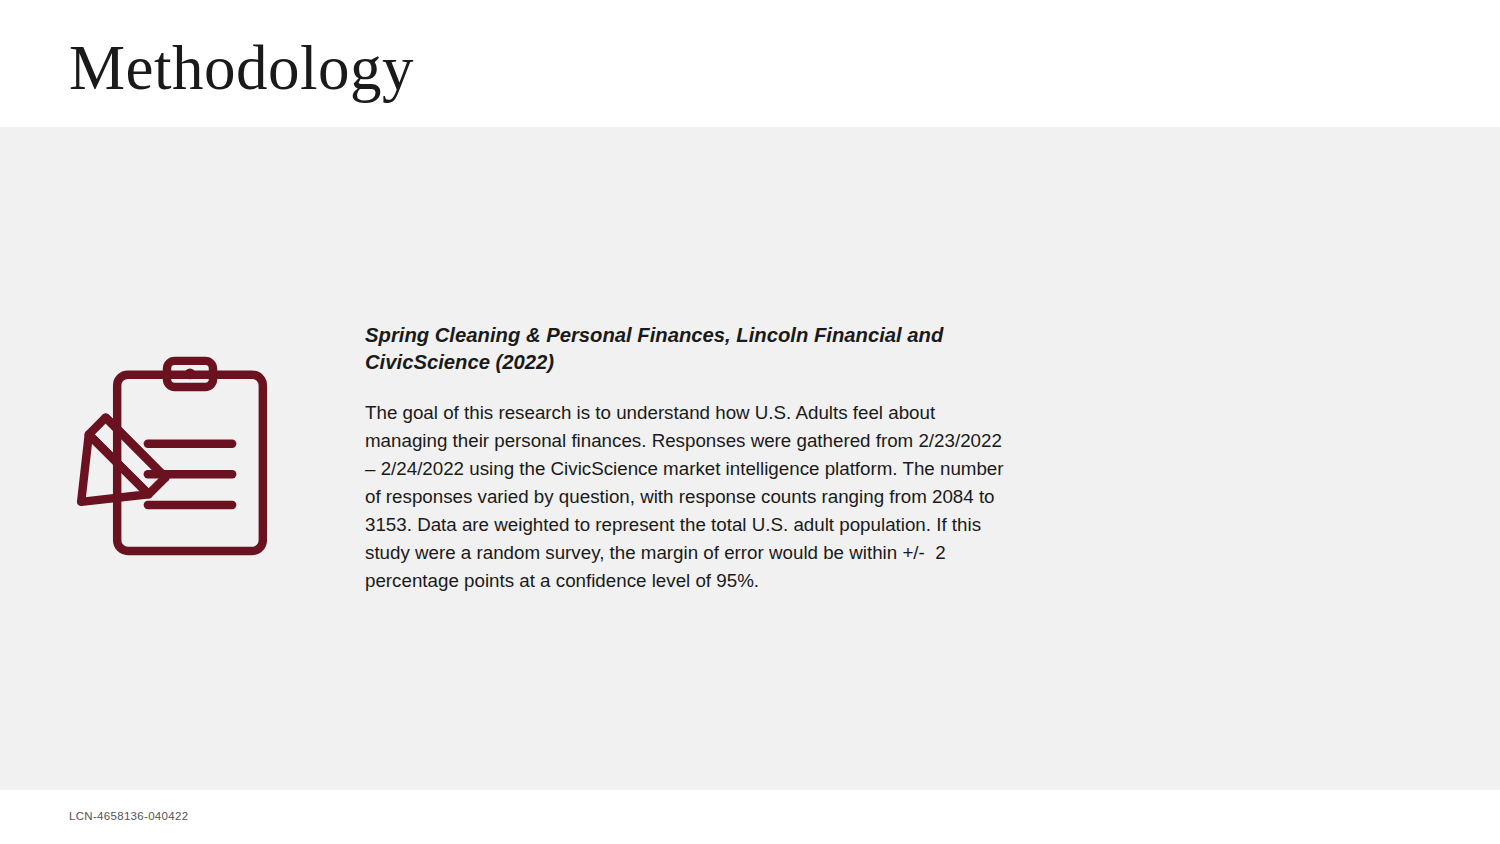Methodology
Spring Cleaning & Personal Finances, Lincoln Financial and CivicScience (2022)
The goal of this research is to understand how U.S. Adults feel about managing their personal finances. Responses were gathered from 2/23/2022 – 2/24/2022 using the CivicScience market intelligence platform. The number of responses varied by question, with response counts ranging from 2084 to 3153. Data are weighted to represent the total U.S. adult population. If this study were a random survey, the margin of error would be within +/- 2 percentage points at a confidence level of 95%.
LCN-4658136-040422